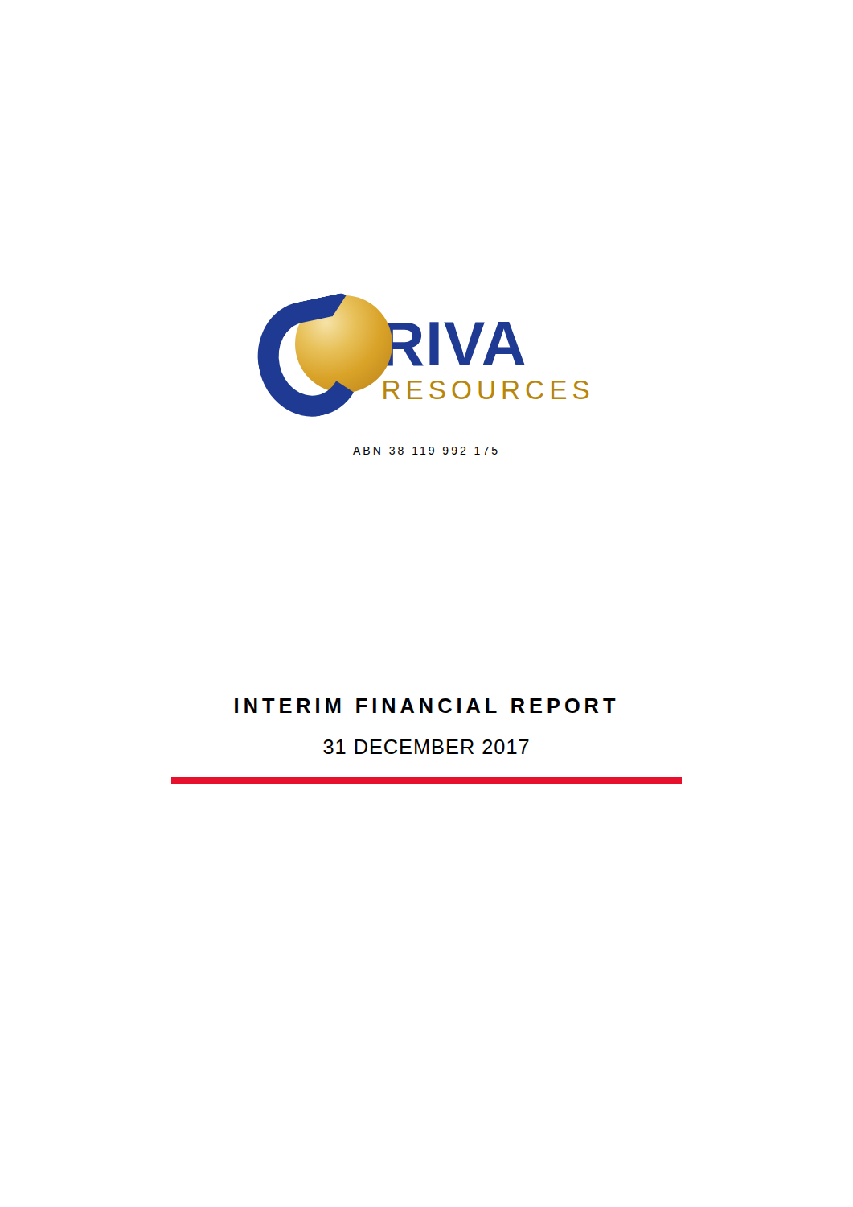RIVA
RESOURCES
ABN 38 119 992 175
INTERIM FINANCIAL REPORT
31 DECEMBER 2017